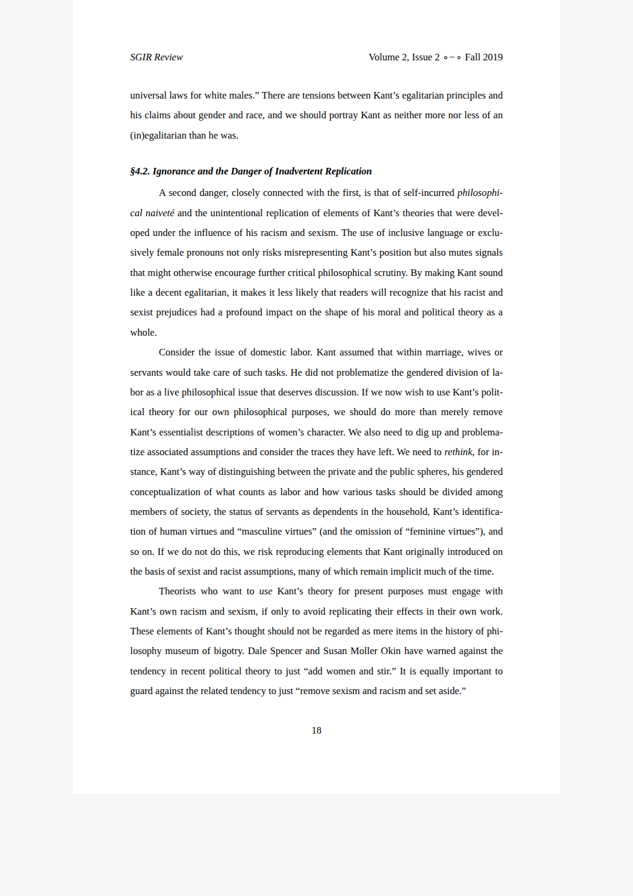SGIR Review Volume 2, Issue 2 ∘−∘ Fall 2019
universal laws for white males.” There are tensions between Kant’s egalitarian principles and his claims about gender and race, and we should portray Kant as neither more nor less of an (in)egalitarian than he was.
§4.2. Ignorance and the Danger of Inadvertent Replication
A second danger, closely connected with the first, is that of self-incurred philosophical naiveté and the unintentional replication of elements of Kant’s theories that were developed under the influence of his racism and sexism. The use of inclusive language or exclusively female pronouns not only risks misrepresenting Kant’s position but also mutes signals that might otherwise encourage further critical philosophical scrutiny. By making Kant sound like a decent egalitarian, it makes it less likely that readers will recognize that his racist and sexist prejudices had a profound impact on the shape of his moral and political theory as a whole.
Consider the issue of domestic labor. Kant assumed that within marriage, wives or servants would take care of such tasks. He did not problematize the gendered division of labor as a live philosophical issue that deserves discussion. If we now wish to use Kant’s political theory for our own philosophical purposes, we should do more than merely remove Kant’s essentialist descriptions of women’s character. We also need to dig up and problematize associated assumptions and consider the traces they have left. We need to rethink, for instance, Kant’s way of distinguishing between the private and the public spheres, his gendered conceptualization of what counts as labor and how various tasks should be divided among members of society, the status of servants as dependents in the household, Kant’s identification of human virtues and “masculine virtues” (and the omission of “feminine virtues”), and so on. If we do not do this, we risk reproducing elements that Kant originally introduced on the basis of sexist and racist assumptions, many of which remain implicit much of the time.
Theorists who want to use Kant’s theory for present purposes must engage with Kant’s own racism and sexism, if only to avoid replicating their effects in their own work. These elements of Kant’s thought should not be regarded as mere items in the history of philosophy museum of bigotry. Dale Spencer and Susan Moller Okin have warned against the tendency in recent political theory to just “add women and stir.” It is equally important to guard against the related tendency to just “remove sexism and racism and set aside.”
18